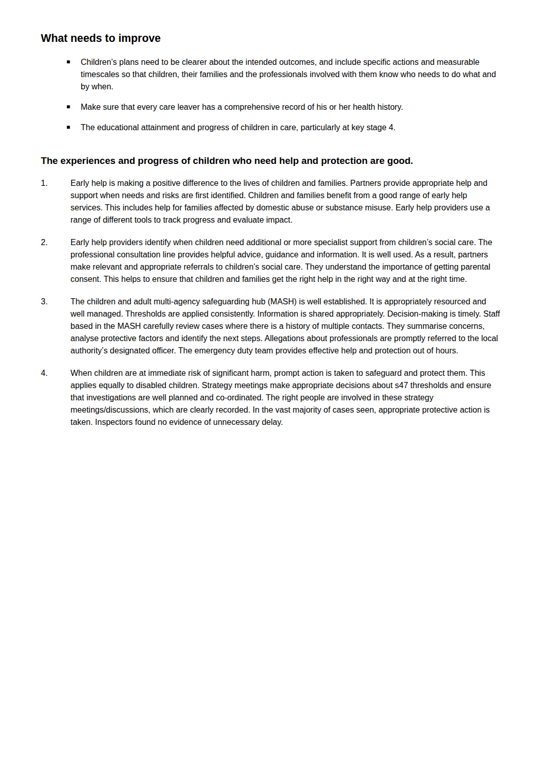What needs to improve
Children’s plans need to be clearer about the intended outcomes, and include specific actions and measurable timescales so that children, their families and the professionals involved with them know who needs to do what and by when.
Make sure that every care leaver has a comprehensive record of his or her health history.
The educational attainment and progress of children in care, particularly at key stage 4.
The experiences and progress of children who need help and protection are good.
Early help is making a positive difference to the lives of children and families. Partners provide appropriate help and support when needs and risks are first identified. Children and families benefit from a good range of early help services. This includes help for families affected by domestic abuse or substance misuse. Early help providers use a range of different tools to track progress and evaluate impact.
Early help providers identify when children need additional or more specialist support from children’s social care. The professional consultation line provides helpful advice, guidance and information. It is well used. As a result, partners make relevant and appropriate referrals to children's social care. They understand the importance of getting parental consent. This helps to ensure that children and families get the right help in the right way and at the right time.
The children and adult multi-agency safeguarding hub (MASH) is well established. It is appropriately resourced and well managed. Thresholds are applied consistently. Information is shared appropriately. Decision-making is timely. Staff based in the MASH carefully review cases where there is a history of multiple contacts. They summarise concerns, analyse protective factors and identify the next steps. Allegations about professionals are promptly referred to the local authority’s designated officer. The emergency duty team provides effective help and protection out of hours.
When children are at immediate risk of significant harm, prompt action is taken to safeguard and protect them. This applies equally to disabled children. Strategy meetings make appropriate decisions about s47 thresholds and ensure that investigations are well planned and co-ordinated. The right people are involved in these strategy meetings/discussions, which are clearly recorded. In the vast majority of cases seen, appropriate protective action is taken. Inspectors found no evidence of unnecessary delay.